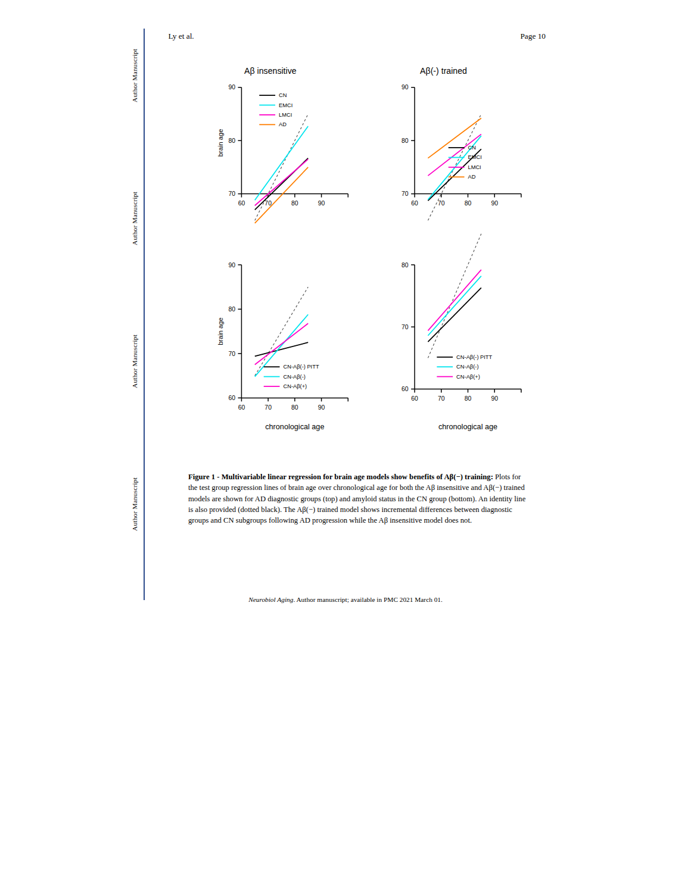Author Manuscript Author Manuscript Author Manuscript Author Manuscript
Ly et al.
Page 10
Aβ insensitive 90 80 70 60 70 80 90 brain age CN EMCI LMCI AD Aβ(-) trained 90 80 70 60 70 80 90 CN EMCI LMCI AD 90 80 70 60 60 70 80 90 brain age CN-Aβ(-) PITT CN-Aβ(-) CN-Aβ(+) chronological age 80 70 60 60 70 80 90 CN-Aβ(-) PITT CN-Aβ(-) CN-Aβ(+) chronological age
Figure 1 - Multivariable linear regression for brain age models show benefits of Aβ(−) training: Plots for the test group regression lines of brain age over chronological age for both the Aβ insensitive and Aβ(−) trained models are shown for AD diagnostic groups (top) and amyloid status in the CN group (bottom). An identity line is also provided (dotted black). The Aβ(−) trained model shows incremental differences between diagnostic groups and CN subgroups following AD progression while the Aβ insensitive model does not.
Neurobiol Aging. Author manuscript; available in PMC 2021 March 01.